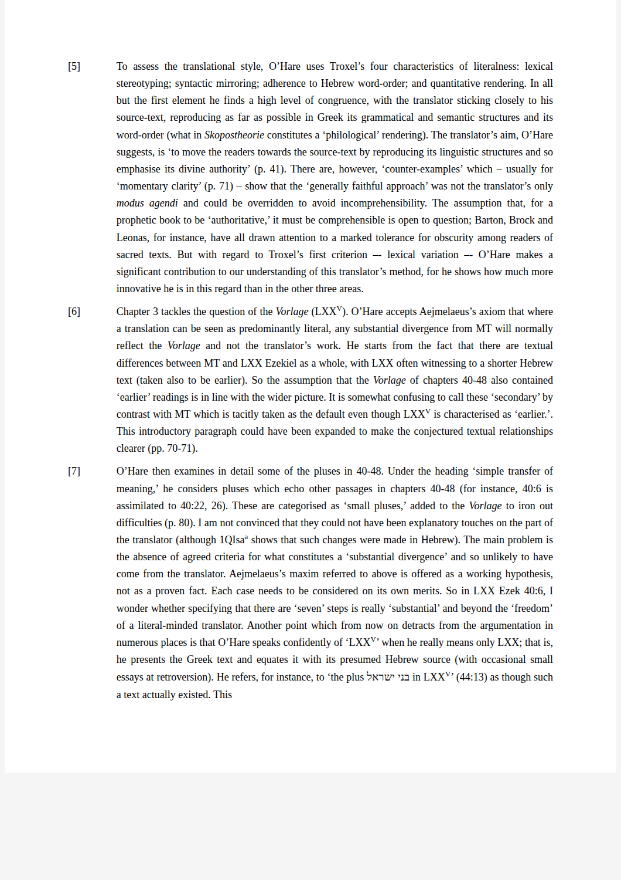[5]
To assess the translational style, O’Hare uses Troxel’s four characteristics of literalness: lexical stereotyping; syntactic mirroring; adherence to Hebrew word-order; and quantitative rendering. In all but the first element he finds a high level of congruence, with the translator sticking closely to his source-text, reproducing as far as possible in Greek its grammatical and semantic structures and its word-order (what in Skopostheorie constitutes a ‘philological’ rendering). The translator’s aim, O’Hare suggests, is ‘to move the readers towards the source-text by reproducing its linguistic structures and so emphasise its divine authority’ (p. 41). There are, however, ‘counter-examples’ which – usually for ‘momentary clarity’ (p. 71) – show that the ‘generally faithful approach’ was not the translator’s only modus agendi and could be overridden to avoid incomprehensibility. The assumption that, for a prophetic book to be ‘authoritative,’ it must be comprehensible is open to question; Barton, Brock and Leonas, for instance, have all drawn attention to a marked tolerance for obscurity among readers of sacred texts. But with regard to Troxel’s first criterion –- lexical variation –- O’Hare makes a significant contribution to our understanding of this translator’s method, for he shows how much more innovative he is in this regard than in the other three areas.
[6]
Chapter 3 tackles the question of the Vorlage (LXXV). O’Hare accepts Aejmelaeus’s axiom that where a translation can be seen as predominantly literal, any substantial divergence from MT will normally reflect the Vorlage and not the translator’s work. He starts from the fact that there are textual differences between MT and LXX Ezekiel as a whole, with LXX often witnessing to a shorter Hebrew text (taken also to be earlier). So the assumption that the Vorlage of chapters 40-48 also contained ‘earlier’ readings is in line with the wider picture. It is somewhat confusing to call these ‘secondary’ by contrast with MT which is tacitly taken as the default even though LXXV is characterised as ‘earlier.’. This introductory paragraph could have been expanded to make the conjectured textual relationships clearer (pp. 70-71).
[7]
O’Hare then examines in detail some of the pluses in 40-48. Under the heading ‘simple transfer of meaning,’ he considers pluses which echo other passages in chapters 40-48 (for instance, 40:6 is assimilated to 40:22, 26). These are categorised as ‘small pluses,’ added to the Vorlage to iron out difficulties (p. 80). I am not convinced that they could not have been explanatory touches on the part of the translator (although 1QIsaa shows that such changes were made in Hebrew). The main problem is the absence of agreed criteria for what constitutes a ‘substantial divergence’ and so unlikely to have come from the translator. Aejmelaeus’s maxim referred to above is offered as a working hypothesis, not as a proven fact. Each case needs to be considered on its own merits. So in LXX Ezek 40:6, I wonder whether specifying that there are ‘seven’ steps is really ‘substantial’ and beyond the ‘freedom’ of a literal-minded translator. Another point which from now on detracts from the argumentation in numerous places is that O’Hare speaks confidently of ‘LXXV’ when he really means only LXX; that is, he presents the Greek text and equates it with its presumed Hebrew source (with occasional small essays at retroversion). He refers, for instance, to ‘the plus בני ישראל in LXXV’ (44:13) as though such a text actually existed. This